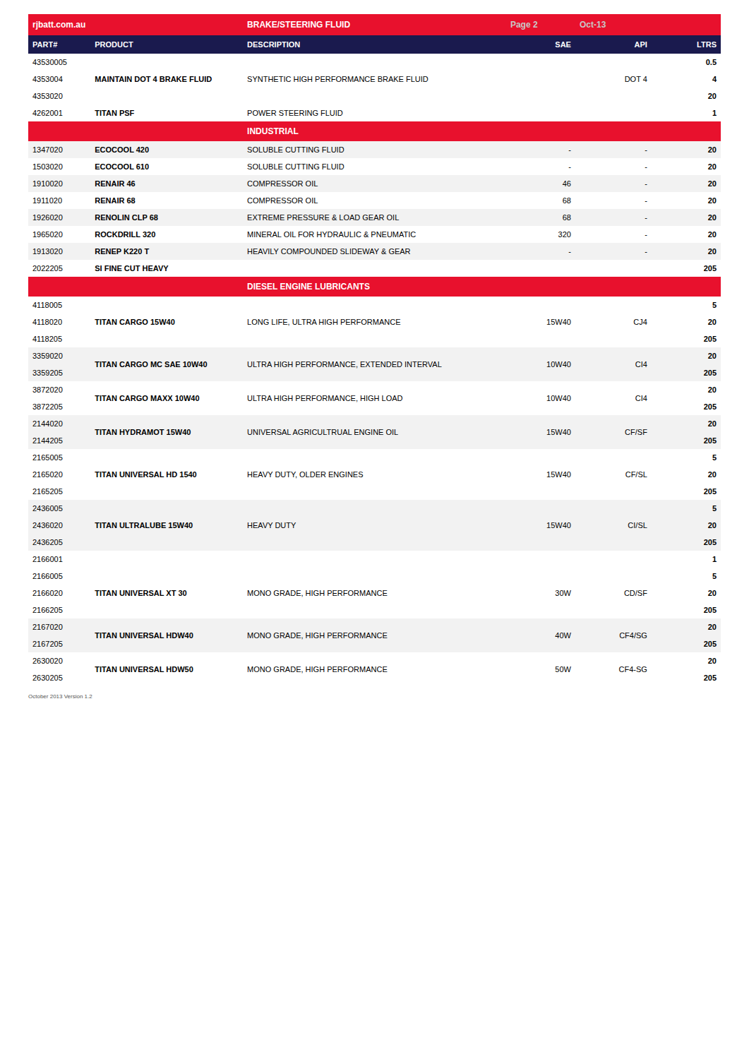| rjbatt.com.au | | BRAKE/STEERING FLUID | Page 2 | Oct-13 | |
| PART# | PRODUCT | DESCRIPTION | SAE | API | LTRS |
| 43530005 | | | | | 0.5 |
| 4353004 | MAINTAIN DOT 4 BRAKE FLUID | SYNTHETIC HIGH PERFORMANCE BRAKE FLUID | | DOT 4 | 4 |
| 4353020 | | | | | 20 |
| 4262001 | TITAN PSF | POWER STEERING FLUID | | | 1 |
| | | INDUSTRIAL | | | |
| 1347020 | ECOCOOL 420 | SOLUBLE CUTTING FLUID | - | - | 20 |
| 1503020 | ECOCOOL 610 | SOLUBLE CUTTING FLUID | - | - | 20 |
| 1910020 | RENAIR 46 | COMPRESSOR OIL | 46 | - | 20 |
| 1911020 | RENAIR 68 | COMPRESSOR OIL | 68 | - | 20 |
| 1926020 | RENOLIN CLP 68 | EXTREME PRESSURE & LOAD GEAR OIL | 68 | - | 20 |
| 1965020 | ROCKDRILL 320 | MINERAL OIL FOR HYDRAULIC & PNEUMATIC | 320 | - | 20 |
| 1913020 | RENEP K220 T | HEAVILY COMPOUNDED SLIDEWAY & GEAR | - | - | 20 |
| 2022205 | SI FINE CUT HEAVY | | | | 205 |
| | | DIESEL ENGINE LUBRICANTS | | | |
| 4118005 | | | | | 5 |
| 4118020 | TITAN CARGO 15W40 | LONG LIFE, ULTRA HIGH PERFORMANCE | 15W40 | CJ4 | 20 |
| 4118205 | | | | | 205 |
| 3359020 | TITAN CARGO MC SAE 10W40 | ULTRA HIGH PERFORMANCE, EXTENDED INTERVAL | 10W40 | CI4 | 20 |
| 3359205 | 205 |
| 3872020 | TITAN CARGO MAXX 10W40 | ULTRA HIGH PERFORMANCE, HIGH LOAD | 10W40 | CI4 | 20 |
| 3872205 | 205 |
| 2144020 | TITAN HYDRAMOT 15W40 | UNIVERSAL AGRICULTRUAL ENGINE OIL | 15W40 | CF/SF | 20 |
| 2144205 | 205 |
| 2165005 | | | | | 5 |
| 2165020 | TITAN UNIVERSAL HD 1540 | HEAVY DUTY, OLDER ENGINES | 15W40 | CF/SL | 20 |
| 2165205 | | | | | 205 |
| 2436005 | | | | | 5 |
| 2436020 | TITAN ULTRALUBE 15W40 | HEAVY DUTY | 15W40 | CI/SL | 20 |
| 2436205 | | | | | 205 |
| 2166001 | | | | | 1 |
| 2166005 | TITAN UNIVERSAL XT 30 | MONO GRADE, HIGH PERFORMANCE | 30W | CD/SF | 5 |
| 2166020 | 20 |
| 2166205 | 205 |
| 2167020 | TITAN UNIVERSAL HDW40 | MONO GRADE, HIGH PERFORMANCE | 40W | CF4/SG | 20 |
| 2167205 | 205 |
| 2630020 | TITAN UNIVERSAL HDW50 | MONO GRADE, HIGH PERFORMANCE | 50W | CF4-SG | 20 |
| 2630205 | 205 |
October 2013 Version 1.2